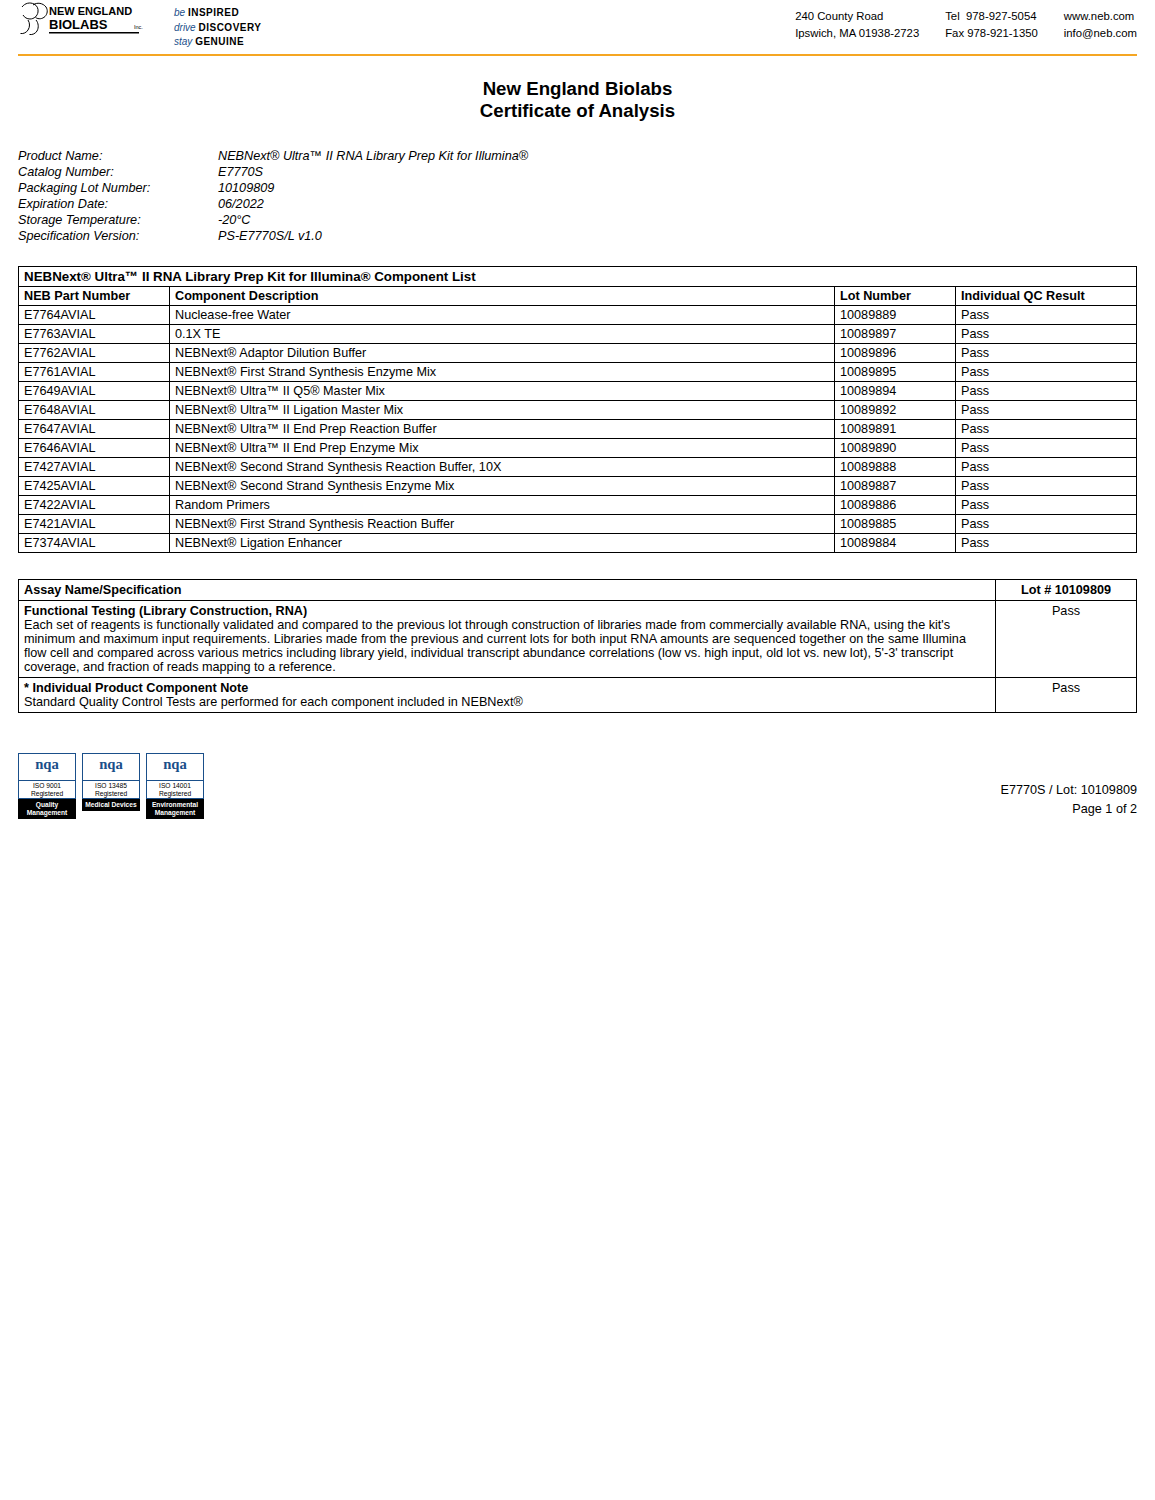be INSPIRED
drive DISCOVERY
stay GENUINE
240 County Road
Ipswich, MA 01938-2723
Tel 978-927-5054
Fax 978-921-1350
www.neb.com
info@neb.com
New England BiolabsCertificate of Analysis
| Product Name: | NEBNext® Ultra™ II RNA Library Prep Kit for Illumina® |
| Catalog Number: | E7770S |
| Packaging Lot Number: | 10109809 |
| Expiration Date: | 06/2022 |
| Storage Temperature: | -20°C |
| Specification Version: | PS-E7770S/L v1.0 |
| NEBNext® Ultra™ II RNA Library Prep Kit for Illumina® Component List |
| --- |
| NEB Part Number | Component Description | Lot Number | Individual QC Result |
| E7764AVIAL | Nuclease-free Water | 10089889 | Pass |
| E7763AVIAL | 0.1X TE | 10089897 | Pass |
| E7762AVIAL | NEBNext® Adaptor Dilution Buffer | 10089896 | Pass |
| E7761AVIAL | NEBNext® First Strand Synthesis Enzyme Mix | 10089895 | Pass |
| E7649AVIAL | NEBNext® Ultra™ II Q5® Master Mix | 10089894 | Pass |
| E7648AVIAL | NEBNext® Ultra™ II Ligation Master Mix | 10089892 | Pass |
| E7647AVIAL | NEBNext® Ultra™ II End Prep Reaction Buffer | 10089891 | Pass |
| E7646AVIAL | NEBNext® Ultra™ II End Prep Enzyme Mix | 10089890 | Pass |
| E7427AVIAL | NEBNext® Second Strand Synthesis Reaction Buffer, 10X | 10089888 | Pass |
| E7425AVIAL | NEBNext® Second Strand Synthesis Enzyme Mix | 10089887 | Pass |
| E7422AVIAL | Random Primers | 10089886 | Pass |
| E7421AVIAL | NEBNext® First Strand Synthesis Reaction Buffer | 10089885 | Pass |
| E7374AVIAL | NEBNext® Ligation Enhancer | 10089884 | Pass |
| Assay Name/Specification | Lot # 10109809 |
| --- | --- |
| Functional Testing (Library Construction, RNA) Each set of reagents is functionally validated and compared to the previous lot through construction of libraries made from commercially available RNA, using the kit's minimum and maximum input requirements. Libraries made from the previous and current lots for both input RNA amounts are sequenced together on the same Illumina flow cell and compared across various metrics including library yield, individual transcript abundance correlations (low vs. high input, old lot vs. new lot), 5'-3' transcript coverage, and fraction of reads mapping to a reference. | Pass |
| * Individual Product Component Note Standard Quality Control Tests are performed for each component included in NEBNext® | Pass |
nqa
ISO 9001
Registered
Quality
Management
nqa
ISO 13485
Registered
Medical Devices
nqa
ISO 14001
Registered
Environmental
Management
E7770S / Lot: 10109809
Page 1 of 2